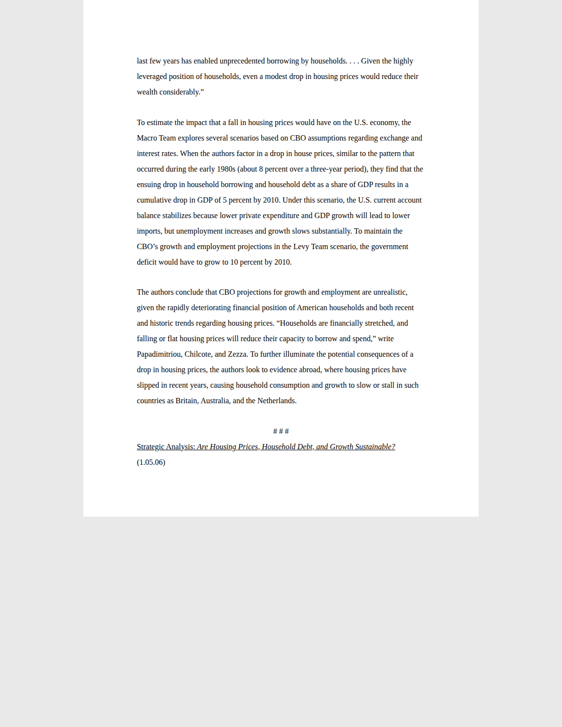last few years has enabled unprecedented borrowing by households. . . . Given the highly leveraged position of households, even a modest drop in housing prices would reduce their wealth considerably.”
To estimate the impact that a fall in housing prices would have on the U.S. economy, the Macro Team explores several scenarios based on CBO assumptions regarding exchange and interest rates. When the authors factor in a drop in house prices, similar to the pattern that occurred during the early 1980s (about 8 percent over a three-year period), they find that the ensuing drop in household borrowing and household debt as a share of GDP results in a cumulative drop in GDP of 5 percent by 2010. Under this scenario, the U.S. current account balance stabilizes because lower private expenditure and GDP growth will lead to lower imports, but unemployment increases and growth slows substantially. To maintain the CBO’s growth and employment projections in the Levy Team scenario, the government deficit would have to grow to 10 percent by 2010.
The authors conclude that CBO projections for growth and employment are unrealistic, given the rapidly deteriorating financial position of American households and both recent and historic trends regarding housing prices. “Households are financially stretched, and falling or flat housing prices will reduce their capacity to borrow and spend,” write Papadimitriou, Chilcote, and Zezza. To further illuminate the potential consequences of a drop in housing prices, the authors look to evidence abroad, where housing prices have slipped in recent years, causing household consumption and growth to slow or stall in such countries as Britain, Australia, and the Netherlands.
# # #
Strategic Analysis: Are Housing Prices, Household Debt, and Growth Sustainable?
(1.05.06)